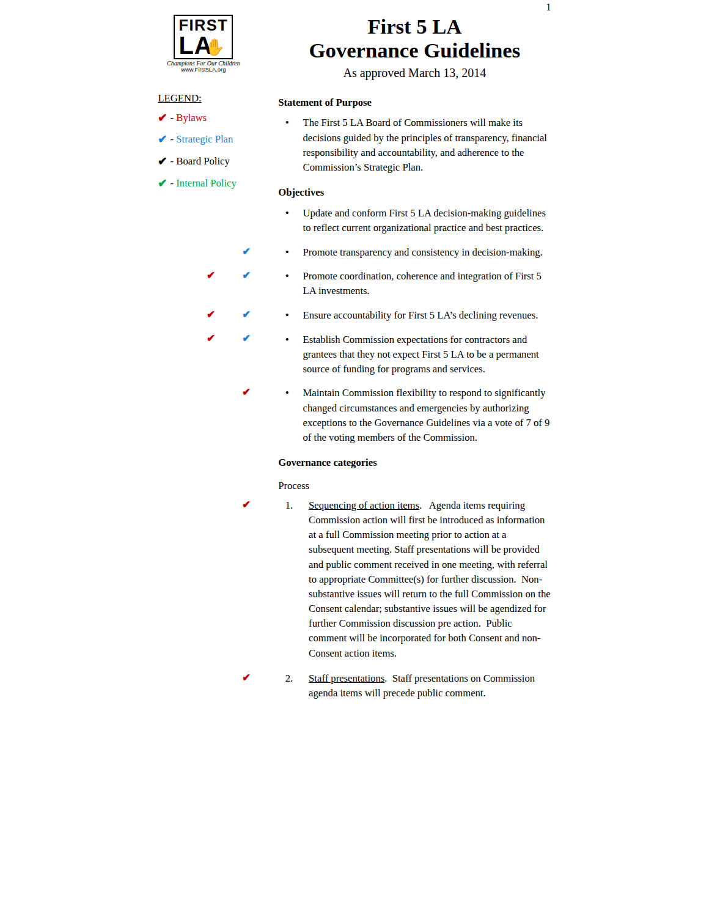1
FIRST LA✋
Champions For Our Children www.First5LA.org
LEGEND:
✔ - Bylaws
✔ - Strategic Plan
✔ - Board Policy
✔ - Internal Policy
First 5 LA
Governance Guidelines
As approved March 13, 2014
Statement of Purpose
The First 5 LA Board of Commissioners will make its decisions guided by the principles of transparency, financial responsibility and accountability, and adherence to the Commission’s Strategic Plan.
Objectives
Update and conform First 5 LA decision-making guidelines to reflect current organizational practice and best practices.
✔Promote transparency and consistency in decision-making.
✔✔Promote coordination, coherence and integration of First 5 LA investments.
✔✔Ensure accountability for First 5 LA’s declining revenues.
✔✔Establish Commission expectations for contractors and grantees that they not expect First 5 LA to be a permanent source of funding for programs and services.
✔Maintain Commission flexibility to respond to significantly changed circumstances and emergencies by authorizing exceptions to the Governance Guidelines via a vote of 7 of 9 of the voting members of the Commission.
Governance categories
Process
✔Sequencing of action items. Agenda items requiring Commission action will first be introduced as information at a full Commission meeting prior to action at a subsequent meeting. Staff presentations will be provided and public comment received in one meeting, with referral to appropriate Committee(s) for further discussion. Non-substantive issues will return to the full Commission on the Consent calendar; substantive issues will be agendized for further Commission discussion pre action. Public comment will be incorporated for both Consent and non-Consent action items.
✔Staff presentations. Staff presentations on Commission agenda items will precede public comment.